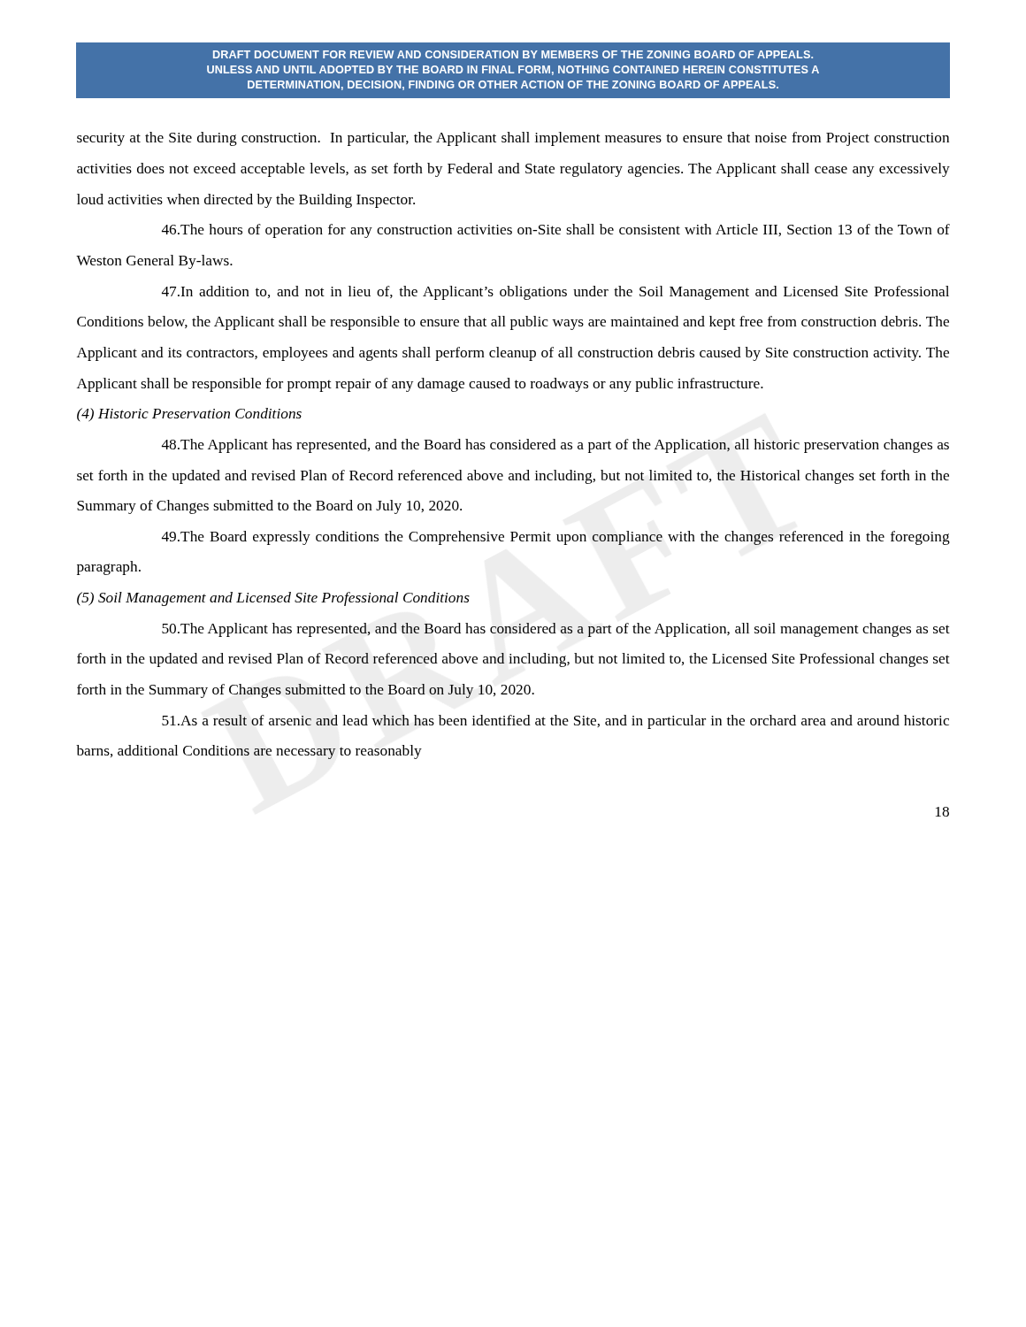DRAFT
DRAFT DOCUMENT FOR REVIEW AND CONSIDERATION BY MEMBERS OF THE ZONING BOARD OF APPEALS.
UNLESS AND UNTIL ADOPTED BY THE BOARD IN FINAL FORM, NOTHING CONTAINED HEREIN CONSTITUTES A
DETERMINATION, DECISION, FINDING OR OTHER ACTION OF THE ZONING BOARD OF APPEALS.
security at the Site during construction. In particular, the Applicant shall implement measures to ensure that noise from Project construction activities does not exceed acceptable levels, as set forth by Federal and State regulatory agencies. The Applicant shall cease any excessively loud activities when directed by the Building Inspector.
46. The hours of operation for any construction activities on-Site shall be consistent with Article III, Section 13 of the Town of Weston General By-laws.
47. In addition to, and not in lieu of, the Applicant’s obligations under the Soil Management and Licensed Site Professional Conditions below, the Applicant shall be responsible to ensure that all public ways are maintained and kept free from construction debris. The Applicant and its contractors, employees and agents shall perform cleanup of all construction debris caused by Site construction activity. The Applicant shall be responsible for prompt repair of any damage caused to roadways or any public infrastructure.
(4) Historic Preservation Conditions
48. The Applicant has represented, and the Board has considered as a part of the Application, all historic preservation changes as set forth in the updated and revised Plan of Record referenced above and including, but not limited to, the Historical changes set forth in the Summary of Changes submitted to the Board on July 10, 2020.
49. The Board expressly conditions the Comprehensive Permit upon compliance with the changes referenced in the foregoing paragraph.
(5) Soil Management and Licensed Site Professional Conditions
50. The Applicant has represented, and the Board has considered as a part of the Application, all soil management changes as set forth in the updated and revised Plan of Record referenced above and including, but not limited to, the Licensed Site Professional changes set forth in the Summary of Changes submitted to the Board on July 10, 2020.
51. As a result of arsenic and lead which has been identified at the Site, and in particular in the orchard area and around historic barns, additional Conditions are necessary to reasonably
18